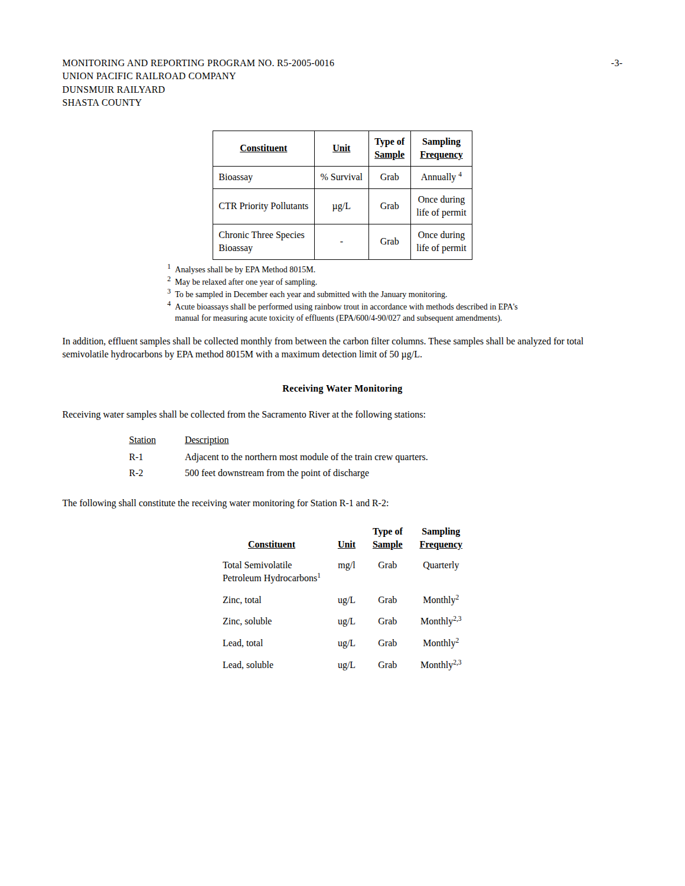Monitoring and Reporting Program No. R5-2005-0016 -3-
Union Pacific Railroad Company
Dunsmuir Railyard
Shasta County
| Constituent | Unit | Type of Sample | Sampling Frequency |
| --- | --- | --- | --- |
| Bioassay | % Survival | Grab | Annually 4 |
| CTR Priority Pollutants | µg/L | Grab | Once during life of permit |
| Chronic Three Species Bioassay | - | Grab | Once during life of permit |
1 Analyses shall be by EPA Method 8015M.
2 May be relaxed after one year of sampling.
3 To be sampled in December each year and submitted with the January monitoring.
4 Acute bioassays shall be performed using rainbow trout in accordance with methods described in EPA's manual for measuring acute toxicity of effluents (EPA/600/4-90/027 and subsequent amendments).
In addition, effluent samples shall be collected monthly from between the carbon filter columns. These samples shall be analyzed for total semivolatile hydrocarbons by EPA method 8015M with a maximum detection limit of 50 µg/L.
Receiving Water Monitoring
Receiving water samples shall be collected from the Sacramento River at the following stations:
| Station | Description |
| --- | --- |
| R-1 | Adjacent to the northern most module of the train crew quarters. |
| R-2 | 500 feet downstream from the point of discharge |
The following shall constitute the receiving water monitoring for Station R-1 and R-2:
| Constituent | Unit | Type of Sample | Sampling Frequency |
| --- | --- | --- | --- |
| Total Semivolatile Petroleum Hydrocarbons 1 | mg/l | Grab | Quarterly |
| Zinc, total | ug/L | Grab | Monthly 2 |
| Zinc, soluble | ug/L | Grab | Monthly 2,3 |
| Lead, total | ug/L | Grab | Monthly 2 |
| Lead, soluble | ug/L | Grab | Monthly 2,3 |